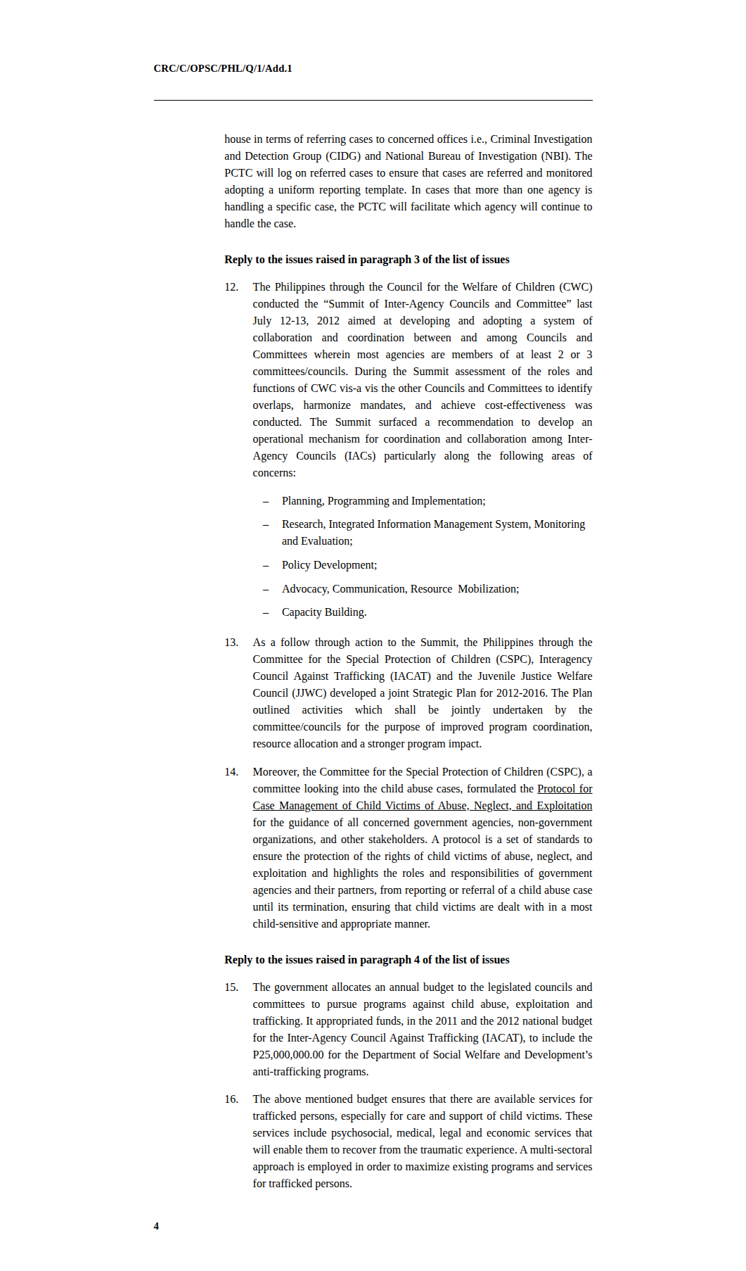CRC/C/OPSC/PHL/Q/1/Add.1
house in terms of referring cases to concerned offices i.e., Criminal Investigation and Detection Group (CIDG) and National Bureau of Investigation (NBI). The PCTC will log on referred cases to ensure that cases are referred and monitored adopting a uniform reporting template. In cases that more than one agency is handling a specific case, the PCTC will facilitate which agency will continue to handle the case.
Reply to the issues raised in paragraph 3 of the list of issues
12.
The Philippines through the Council for the Welfare of Children (CWC) conducted the “Summit of Inter-Agency Councils and Committee” last July 12-13, 2012 aimed at developing and adopting a system of collaboration and coordination between and among Councils and Committees wherein most agencies are members of at least 2 or 3 committees/councils. During the Summit assessment of the roles and functions of CWC vis-a vis the other Councils and Committees to identify overlaps, harmonize mandates, and achieve cost-effectiveness was conducted. The Summit surfaced a recommendation to develop an operational mechanism for coordination and collaboration among Inter-Agency Councils (IACs) particularly along the following areas of concerns:
Planning, Programming and Implementation;
Research, Integrated Information Management System, Monitoring and Evaluation;
Policy Development;
Advocacy, Communication, Resource Mobilization;
Capacity Building.
13.
As a follow through action to the Summit, the Philippines through the Committee for the Special Protection of Children (CSPC), Interagency Council Against Trafficking (IACAT) and the Juvenile Justice Welfare Council (JJWC) developed a joint Strategic Plan for 2012-2016. The Plan outlined activities which shall be jointly undertaken by the committee/councils for the purpose of improved program coordination, resource allocation and a stronger program impact.
14.
Moreover, the Committee for the Special Protection of Children (CSPC), a committee looking into the child abuse cases, formulated the Protocol for Case Management of Child Victims of Abuse, Neglect, and Exploitation for the guidance of all concerned government agencies, non-government organizations, and other stakeholders. A protocol is a set of standards to ensure the protection of the rights of child victims of abuse, neglect, and exploitation and highlights the roles and responsibilities of government agencies and their partners, from reporting or referral of a child abuse case until its termination, ensuring that child victims are dealt with in a most child-sensitive and appropriate manner.
Reply to the issues raised in paragraph 4 of the list of issues
15.
The government allocates an annual budget to the legislated councils and committees to pursue programs against child abuse, exploitation and trafficking. It appropriated funds, in the 2011 and the 2012 national budget for the Inter-Agency Council Against Trafficking (IACAT), to include the P25,000,000.00 for the Department of Social Welfare and Development’s anti-trafficking programs.
16.
The above mentioned budget ensures that there are available services for trafficked persons, especially for care and support of child victims. These services include psychosocial, medical, legal and economic services that will enable them to recover from the traumatic experience. A multi-sectoral approach is employed in order to maximize existing programs and services for trafficked persons.
4